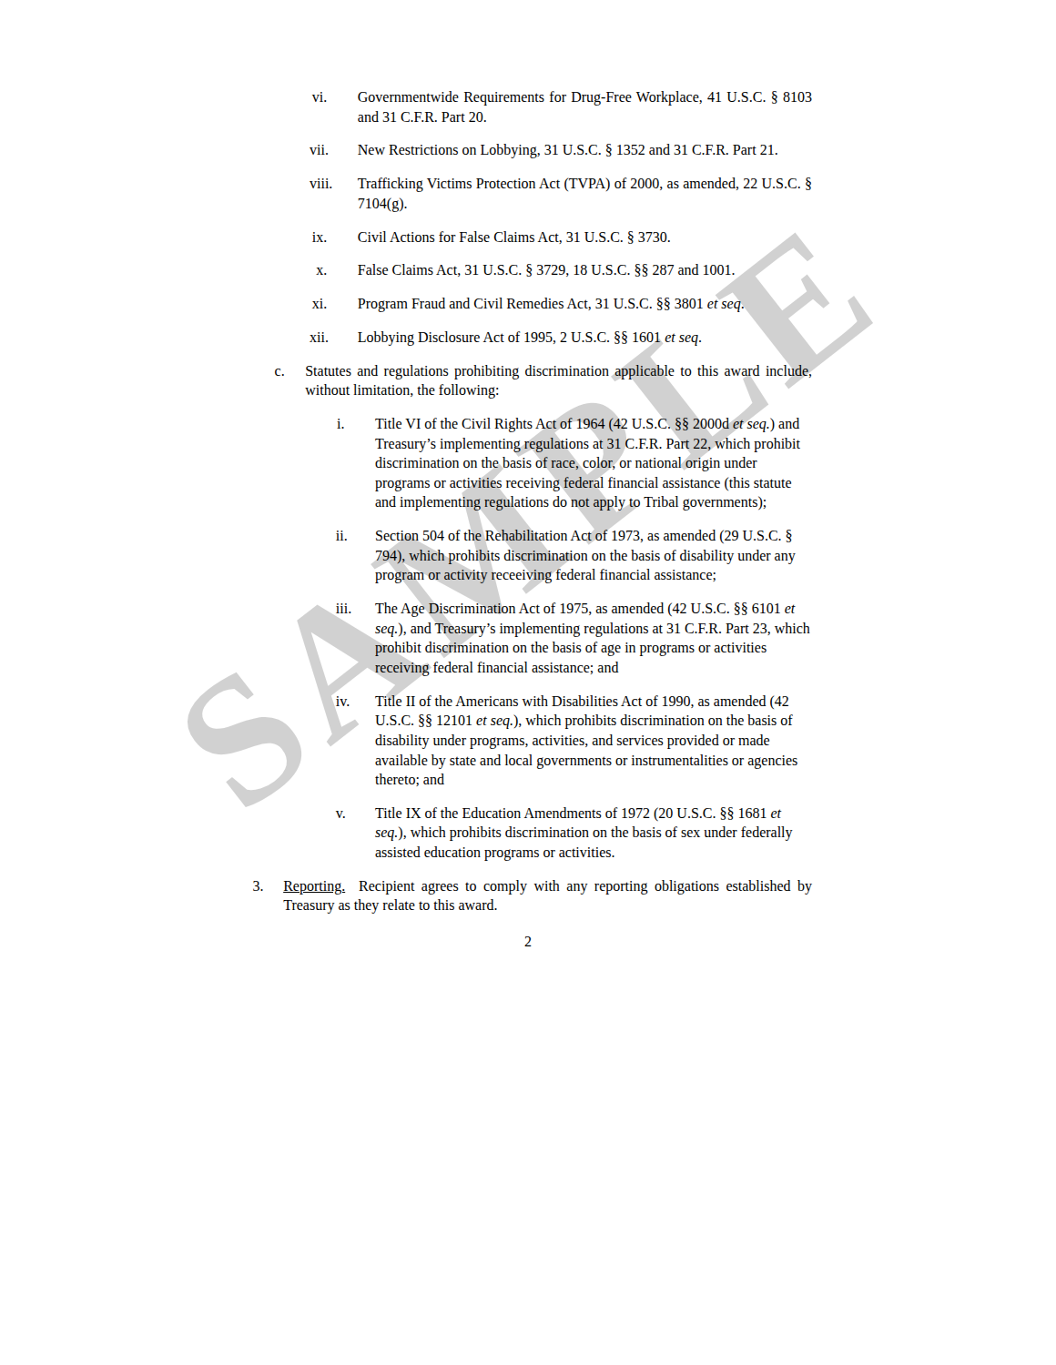SAMPLE
vi.
Governmentwide Requirements for Drug-Free Workplace, 41 U.S.C. § 8103 and 31 C.F.R. Part 20.
vii.
New Restrictions on Lobbying, 31 U.S.C. § 1352 and 31 C.F.R. Part 21.
viii.
Trafficking Victims Protection Act (TVPA) of 2000, as amended, 22 U.S.C. § 7104(g).
ix.
Civil Actions for False Claims Act, 31 U.S.C. § 3730.
x.
False Claims Act, 31 U.S.C. § 3729, 18 U.S.C. §§ 287 and 1001.
xi.
Program Fraud and Civil Remedies Act, 31 U.S.C. §§ 3801 et seq.
xii.
Lobbying Disclosure Act of 1995, 2 U.S.C. §§ 1601 et seq.
c.
Statutes and regulations prohibiting discrimination applicable to this award include, without limitation, the following:
i.
Title VI of the Civil Rights Act of 1964 (42 U.S.C. §§ 2000d et seq.) and Treasury’s implementing regulations at 31 C.F.R. Part 22, which prohibit discrimination on the basis of race, color, or national origin under programs or activities receiving federal financial assistance (this statute and implementing regulations do not apply to Tribal governments);
ii.
Section 504 of the Rehabilitation Act of 1973, as amended (29 U.S.C. § 794), which prohibits discrimination on the basis of disability under any program or activity receeiving federal financial assistance;
iii.
The Age Discrimination Act of 1975, as amended (42 U.S.C. §§ 6101 et seq.), and Treasury’s implementing regulations at 31 C.F.R. Part 23, which prohibit discrimination on the basis of age in programs or activities receiving federal financial assistance; and
iv.
Title II of the Americans with Disabilities Act of 1990, as amended (42 U.S.C. §§ 12101 et seq.), which prohibits discrimination on the basis of disability under programs, activities, and services provided or made available by state and local governments or instrumentalities or agencies thereto; and
v.
Title IX of the Education Amendments of 1972 (20 U.S.C. §§ 1681 et seq.), which prohibits discrimination on the basis of sex under federally assisted education programs or activities.
3.
Reporting. Recipient agrees to comply with any reporting obligations established by Treasury as they relate to this award.
2